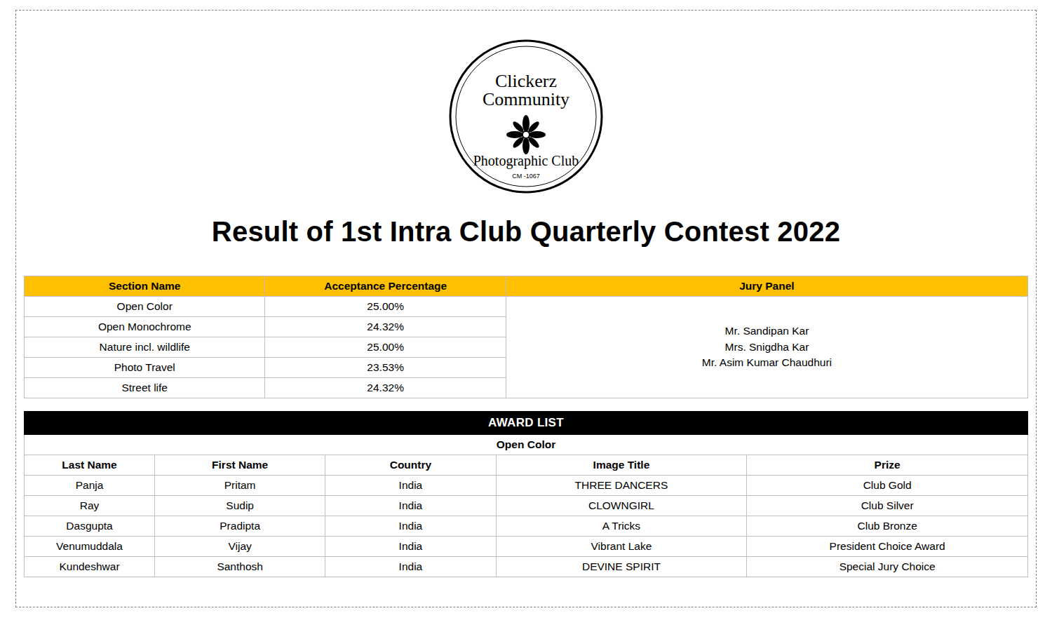Clickerz Community Photographic Club CM -1067
Result of 1st Intra Club Quarterly Contest 2022
| Section Name | Acceptance Percentage | Jury Panel |
| Open Color | 25.00% | Mr. Sandipan Kar Mrs. Snigdha Kar Mr. Asim Kumar Chaudhuri |
| Open Monochrome | 24.32% |
| Nature incl. wildlife | 25.00% |
| Photo Travel | 23.53% |
| Street life | 24.32% |
| AWARD LIST |
| Open Color |
| Last Name | First Name | Country | Image Title | Prize |
| Panja | Pritam | India | THREE DANCERS | Club Gold |
| Ray | Sudip | India | CLOWNGIRL | Club Silver |
| Dasgupta | Pradipta | India | A Tricks | Club Bronze |
| Venumuddala | Vijay | India | Vibrant Lake | President Choice Award |
| Kundeshwar | Santhosh | India | DEVINE SPIRIT | Special Jury Choice |